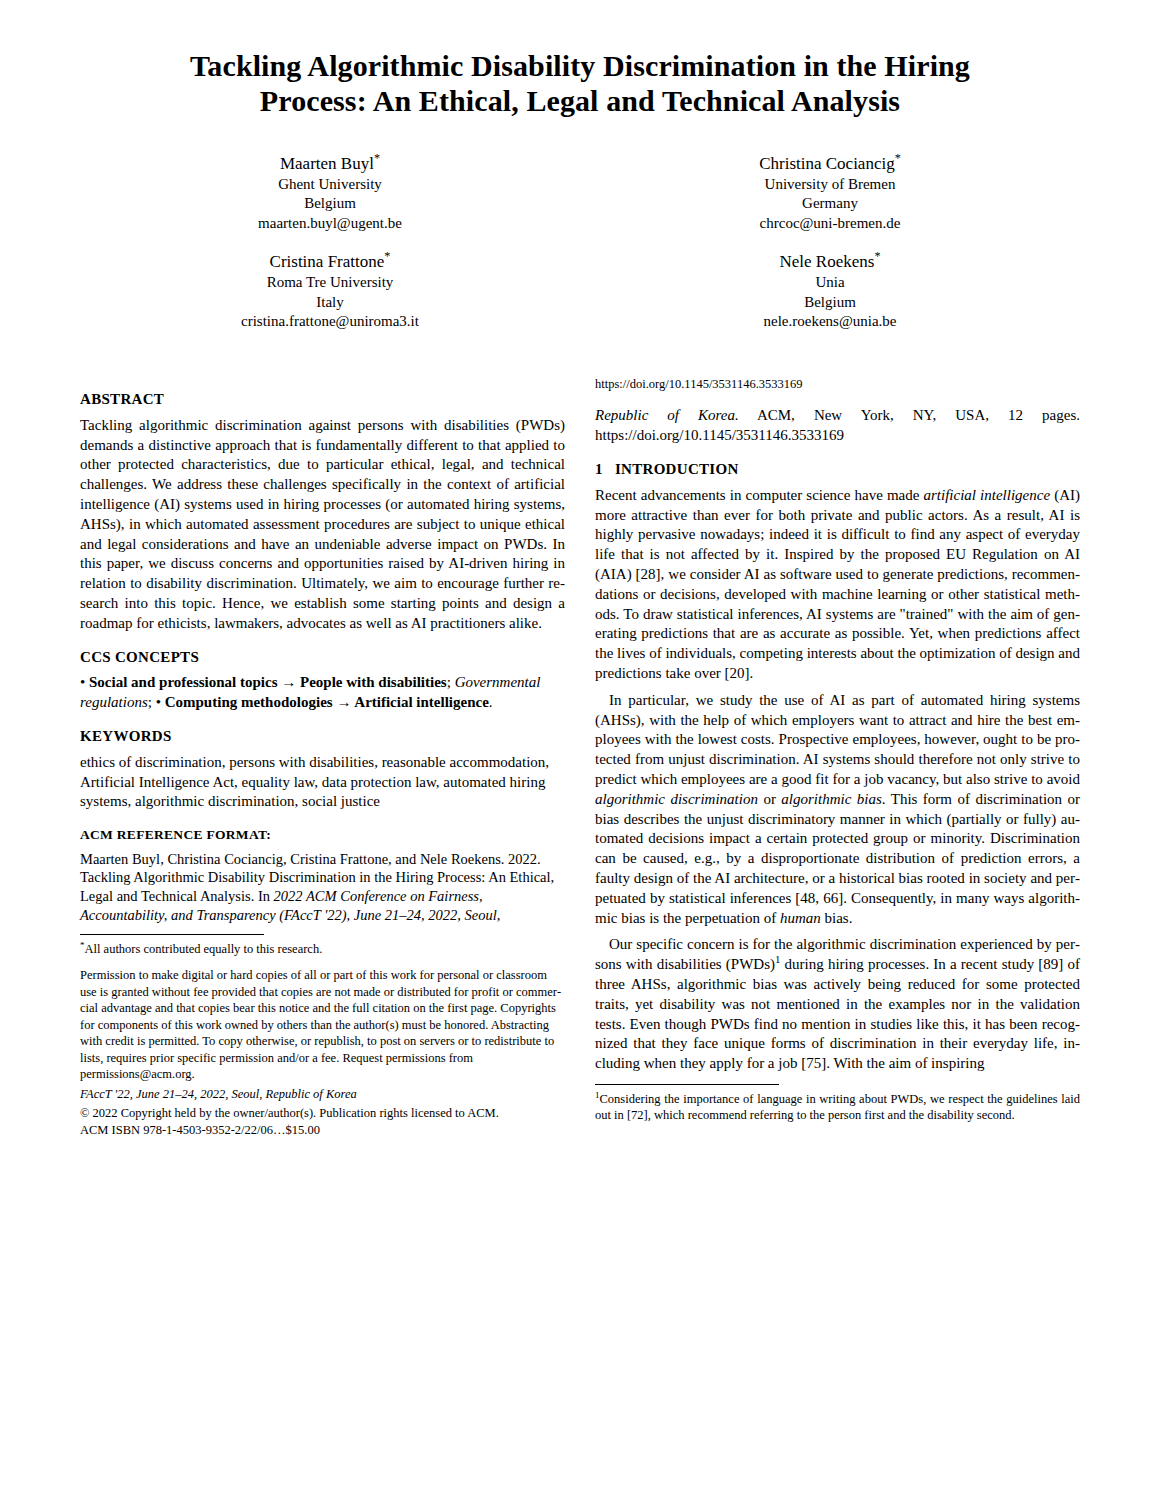Tackling Algorithmic Disability Discrimination in the Hiring
Process: An Ethical, Legal and Technical Analysis
Maarten Buyl*
Ghent University
Belgium
maarten.buyl@ugent.be
Christina Cociancig*
University of Bremen
Germany
chrcoc@uni-bremen.de
Cristina Frattone*
Roma Tre University
Italy
cristina.frattone@uniroma3.it
Nele Roekens*
Unia
Belgium
nele.roekens@unia.be
Abstract
Tackling algorithmic discrimination against persons with disabilities (PWDs) demands a distinctive approach that is fundamentally different to that applied to other protected characteristics, due to particular ethical, legal, and technical challenges. We address these challenges specifically in the context of artificial intelligence (AI) systems used in hiring processes (or automated hiring systems, AHSs), in which automated assessment procedures are subject to unique ethical and legal considerations and have an undeniable adverse impact on PWDs. In this paper, we discuss concerns and opportunities raised by AI-driven hiring in relation to disability discrimination. Ultimately, we aim to encourage further research into this topic. Hence, we establish some starting points and design a roadmap for ethicists, lawmakers, advocates as well as AI practitioners alike.
CCS Concepts
• Social and professional topics → People with disabilities; Governmental regulations; • Computing methodologies → Artificial intelligence.
Keywords
ethics of discrimination, persons with disabilities, reasonable accommodation, Artificial Intelligence Act, equality law, data protection law, automated hiring systems, algorithmic discrimination, social justice
ACM Reference Format:
Maarten Buyl, Christina Cociancig, Cristina Frattone, and Nele Roekens. 2022. Tackling Algorithmic Disability Discrimination in the Hiring Process: An Ethical, Legal and Technical Analysis. In 2022 ACM Conference on Fairness, Accountability, and Transparency (FAccT '22), June 21–24, 2022, Seoul,
*All authors contributed equally to this research.
Permission to make digital or hard copies of all or part of this work for personal or classroom use is granted without fee provided that copies are not made or distributed for profit or commercial advantage and that copies bear this notice and the full citation on the first page. Copyrights for components of this work owned by others than the author(s) must be honored. Abstracting with credit is permitted. To copy otherwise, or republish, to post on servers or to redistribute to lists, requires prior specific permission and/or a fee. Request permissions from permissions@acm.org.
FAccT '22, June 21–24, 2022, Seoul, Republic of Korea
© 2022 Copyright held by the owner/author(s). Publication rights licensed to ACM.
ACM ISBN 978-1-4503-9352-2/22/06…$15.00
https://doi.org/10.1145/3531146.3533169
Republic of Korea. ACM, New York, NY, USA, 12 pages. https://doi.org/10.1145/3531146.3533169
1 INTRODUCTION
Recent advancements in computer science have made artificial intelligence (AI) more attractive than ever for both private and public actors. As a result, AI is highly pervasive nowadays; indeed it is difficult to find any aspect of everyday life that is not affected by it. Inspired by the proposed EU Regulation on AI (AIA) [28], we consider AI as software used to generate predictions, recommendations or decisions, developed with machine learning or other statistical methods. To draw statistical inferences, AI systems are "trained" with the aim of generating predictions that are as accurate as possible. Yet, when predictions affect the lives of individuals, competing interests about the optimization of design and predictions take over [20].
In particular, we study the use of AI as part of automated hiring systems (AHSs), with the help of which employers want to attract and hire the best employees with the lowest costs. Prospective employees, however, ought to be protected from unjust discrimination. AI systems should therefore not only strive to predict which employees are a good fit for a job vacancy, but also strive to avoid algorithmic discrimination or algorithmic bias. This form of discrimination or bias describes the unjust discriminatory manner in which (partially or fully) automated decisions impact a certain protected group or minority. Discrimination can be caused, e.g., by a disproportionate distribution of prediction errors, a faulty design of the AI architecture, or a historical bias rooted in society and perpetuated by statistical inferences [48, 66]. Consequently, in many ways algorithmic bias is the perpetuation of human bias.
Our specific concern is for the algorithmic discrimination experienced by persons with disabilities (PWDs)1 during hiring processes. In a recent study [89] of three AHSs, algorithmic bias was actively being reduced for some protected traits, yet disability was not mentioned in the examples nor in the validation tests. Even though PWDs find no mention in studies like this, it has been recognized that they face unique forms of discrimination in their everyday life, including when they apply for a job [75]. With the aim of inspiring
1Considering the importance of language in writing about PWDs, we respect the guidelines laid out in [72], which recommend referring to the person first and the disability second.